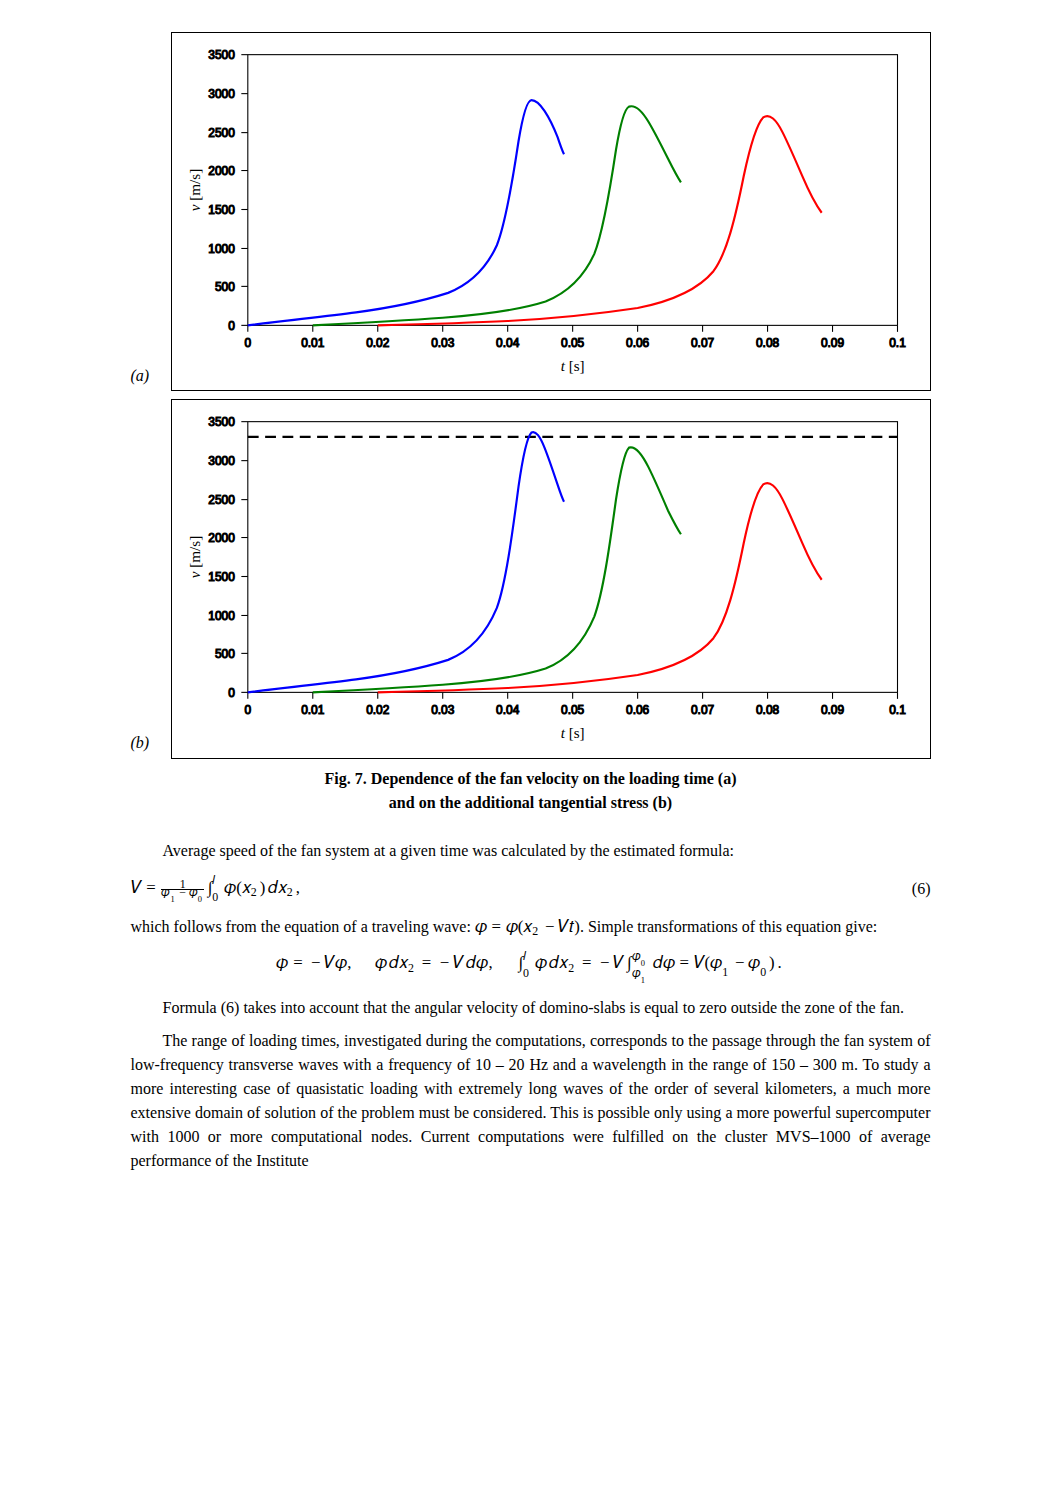(a)
0 500 1000 1500 2000 2500 3000 3500 0 0.01 0.02 0.03 0.04 0.05 0.06 0.07 0.08 0.09 0.1 t [s] v [m/s]
(b)
0 500 1000 1500 2000 2500 3000 3500 0 0.01 0.02 0.03 0.04 0.05 0.06 0.07 0.08 0.09 0.1 t [s] v [m/s]
Fig. 7. Dependence of the fan velocity on the loading time (a)
and on the additional tangential stress (b)
Average speed of the fan system at a given time was calculated by the estimated formula:
V = 1 φ1 − φ0 ∫ 0 l φ˙ (x2) dx2 ,
(6)
which follows from the equation of a traveling wave: φ=φ(x2−Vt) . Simple transformations of this equation give:
φ˙ = −Vφ , φ˙ dx2 = −V dφ , ∫0l φ˙ dx2 = −V ∫ φ1 φ0 dφ = V ( φ1 − φ0 ) .
Formula (6) takes into account that the angular velocity of domino-slabs is equal to zero outside the zone of the fan.
The range of loading times, investigated during the computations, corresponds to the passage through the fan system of low-frequency transverse waves with a frequency of 10 – 20 Hz and a wavelength in the range of 150 – 300 m. To study a more interesting case of quasistatic loading with extremely long waves of the order of several kilometers, a much more extensive domain of solution of the problem must be considered. This is possible only using a more powerful supercomputer with 1000 or more computational nodes. Current computations were fulfilled on the cluster MVS–1000 of average performance of the Institute